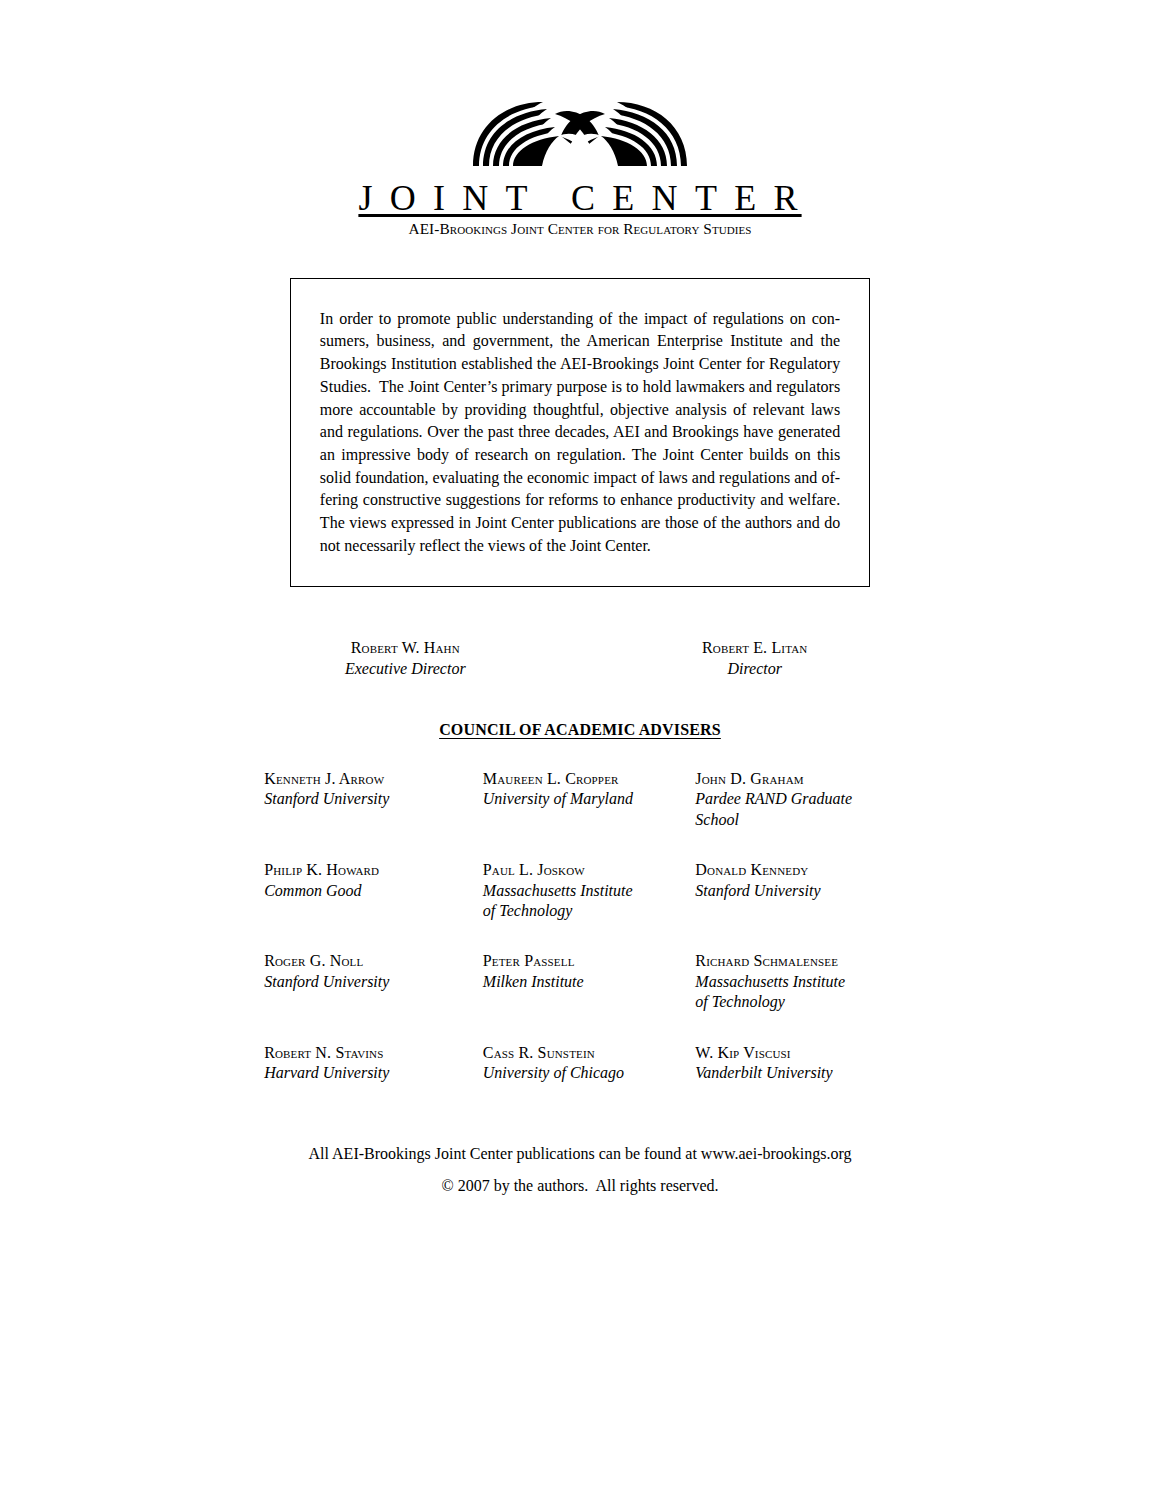J O I N T C E N T E R
AEI-Brookings Joint Center for Regulatory Studies
In order to promote public understanding of the impact of regulations on consumers, business, and government, the American Enterprise Institute and the Brookings Institution established the AEI-Brookings Joint Center for Regulatory Studies. The Joint Center’s primary purpose is to hold lawmakers and regulators more accountable by providing thoughtful, objective analysis of relevant laws and regulations. Over the past three decades, AEI and Brookings have generated an impressive body of research on regulation. The Joint Center builds on this solid foundation, evaluating the economic impact of laws and regulations and offering constructive suggestions for reforms to enhance productivity and welfare. The views expressed in Joint Center publications are those of the authors and do not necessarily reflect the views of the Joint Center.
| Robert W. Hahn Executive Director | Robert E. Litan Director |
COUNCIL OF ACADEMIC ADVISERS
| Kenneth J. Arrow Stanford University | Maureen L. Cropper University of Maryland | John D. Graham Pardee RAND Graduate School |
| Philip K. Howard Common Good | Paul L. Joskow Massachusetts Institute of Technology | Donald Kennedy Stanford University |
| Roger G. Noll Stanford University | Peter Passell Milken Institute | Richard Schmalensee Massachusetts Institute of Technology |
| Robert N. Stavins Harvard University | Cass R. Sunstein University of Chicago | W. Kip Viscusi Vanderbilt University |
All AEI-Brookings Joint Center publications can be found at www.aei-brookings.org
© 2007 by the authors. All rights reserved.